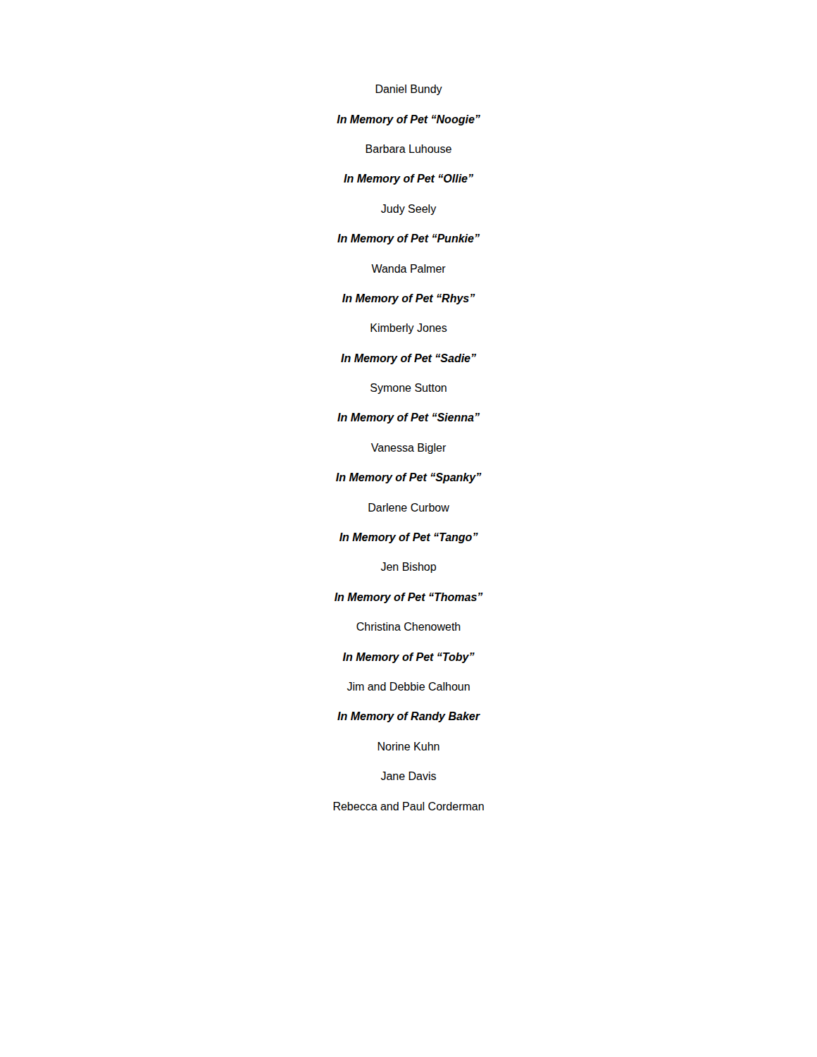Daniel Bundy
In Memory of Pet “Noogie”
Barbara Luhouse
In Memory of Pet “Ollie”
Judy Seely
In Memory of Pet “Punkie”
Wanda Palmer
In Memory of Pet “Rhys”
Kimberly Jones
In Memory of Pet “Sadie”
Symone Sutton
In Memory of Pet “Sienna”
Vanessa Bigler
In Memory of Pet “Spanky”
Darlene Curbow
In Memory of Pet “Tango”
Jen Bishop
In Memory of Pet “Thomas”
Christina Chenoweth
In Memory of Pet “Toby”
Jim and Debbie Calhoun
In Memory of Randy Baker
Norine Kuhn
Jane Davis
Rebecca and Paul Corderman